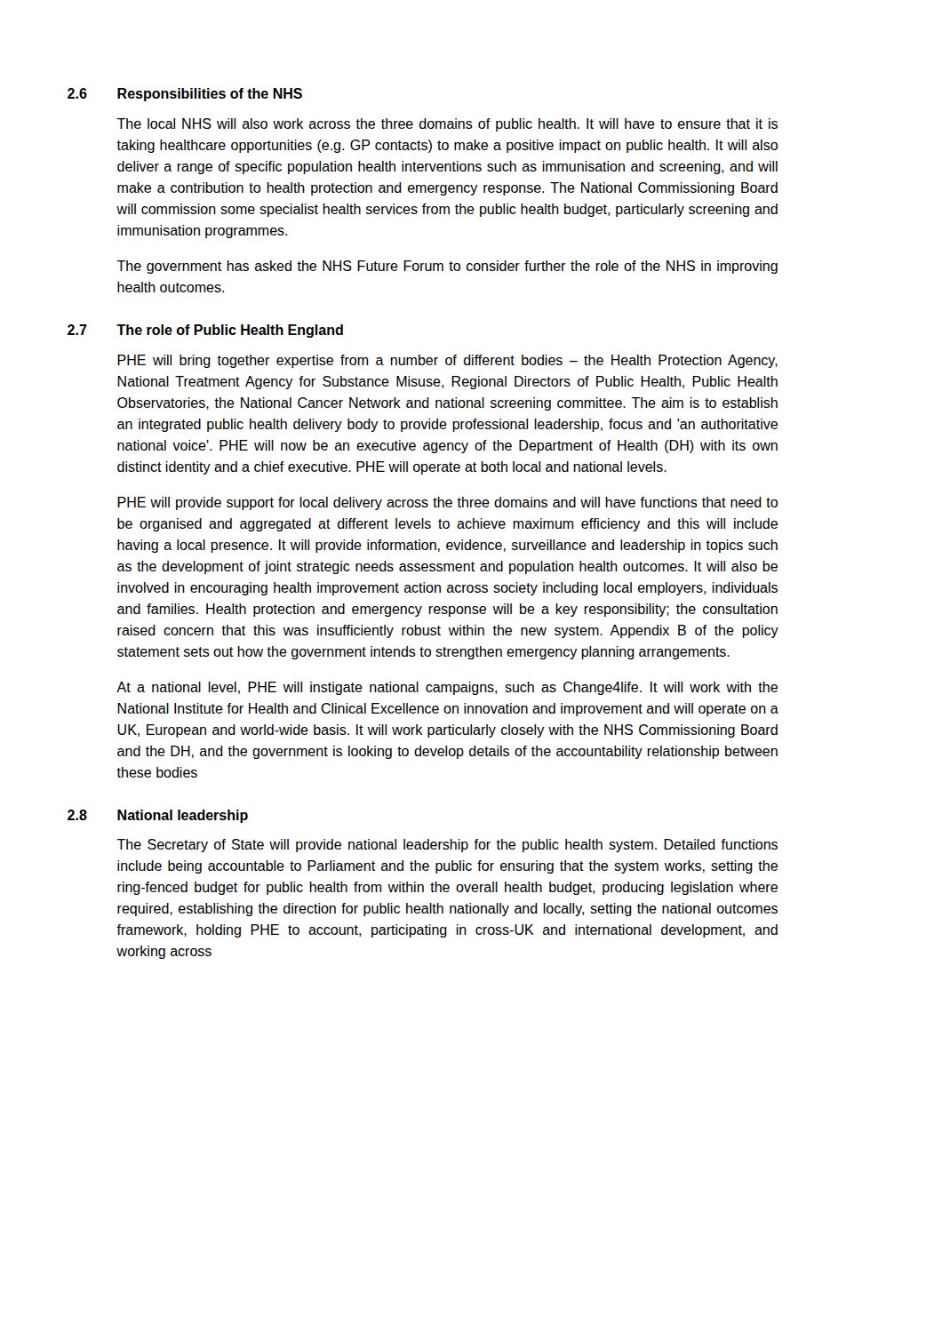2.6 Responsibilities of the NHS
The local NHS will also work across the three domains of public health. It will have to ensure that it is taking healthcare opportunities (e.g. GP contacts) to make a positive impact on public health. It will also deliver a range of specific population health interventions such as immunisation and screening, and will make a contribution to health protection and emergency response. The National Commissioning Board will commission some specialist health services from the public health budget, particularly screening and immunisation programmes.
The government has asked the NHS Future Forum to consider further the role of the NHS in improving health outcomes.
2.7 The role of Public Health England
PHE will bring together expertise from a number of different bodies – the Health Protection Agency, National Treatment Agency for Substance Misuse, Regional Directors of Public Health, Public Health Observatories, the National Cancer Network and national screening committee. The aim is to establish an integrated public health delivery body to provide professional leadership, focus and 'an authoritative national voice'. PHE will now be an executive agency of the Department of Health (DH) with its own distinct identity and a chief executive. PHE will operate at both local and national levels.
PHE will provide support for local delivery across the three domains and will have functions that need to be organised and aggregated at different levels to achieve maximum efficiency and this will include having a local presence. It will provide information, evidence, surveillance and leadership in topics such as the development of joint strategic needs assessment and population health outcomes. It will also be involved in encouraging health improvement action across society including local employers, individuals and families. Health protection and emergency response will be a key responsibility; the consultation raised concern that this was insufficiently robust within the new system. Appendix B of the policy statement sets out how the government intends to strengthen emergency planning arrangements.
At a national level, PHE will instigate national campaigns, such as Change4life. It will work with the National Institute for Health and Clinical Excellence on innovation and improvement and will operate on a UK, European and world-wide basis. It will work particularly closely with the NHS Commissioning Board and the DH, and the government is looking to develop details of the accountability relationship between these bodies
2.8 National leadership
The Secretary of State will provide national leadership for the public health system. Detailed functions include being accountable to Parliament and the public for ensuring that the system works, setting the ring-fenced budget for public health from within the overall health budget, producing legislation where required, establishing the direction for public health nationally and locally, setting the national outcomes framework, holding PHE to account, participating in cross-UK and international development, and working across